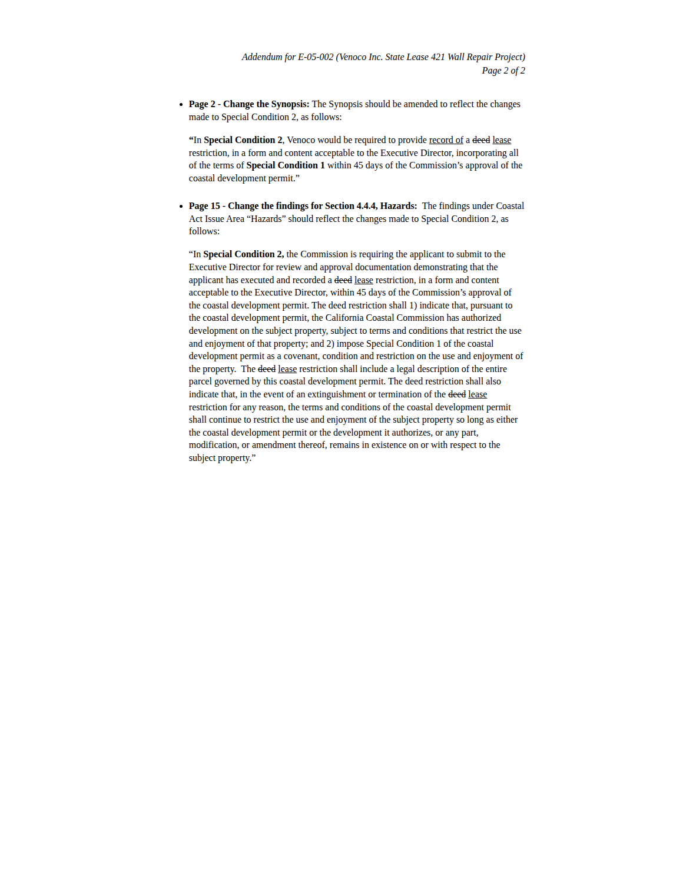Addendum for E-05-002 (Venoco Inc. State Lease 421 Wall Repair Project) Page 2 of 2
Page 2 - Change the Synopsis: The Synopsis should be amended to reflect the changes made to Special Condition 2, as follows:
“In Special Condition 2, Venoco would be required to provide record of a deed lease restriction, in a form and content acceptable to the Executive Director, incorporating all of the terms of Special Condition 1 within 45 days of the Commission’s approval of the coastal development permit.”
Page 15 - Change the findings for Section 4.4.4, Hazards: The findings under Coastal Act Issue Area “Hazards” should reflect the changes made to Special Condition 2, as follows:
“In Special Condition 2, the Commission is requiring the applicant to submit to the Executive Director for review and approval documentation demonstrating that the applicant has executed and recorded a deed lease restriction, in a form and content acceptable to the Executive Director, within 45 days of the Commission’s approval of the coastal development permit. The deed restriction shall 1) indicate that, pursuant to the coastal development permit, the California Coastal Commission has authorized development on the subject property, subject to terms and conditions that restrict the use and enjoyment of that property; and 2) impose Special Condition 1 of the coastal development permit as a covenant, condition and restriction on the use and enjoyment of the property. The deed lease restriction shall include a legal description of the entire parcel governed by this coastal development permit. The deed restriction shall also indicate that, in the event of an extinguishment or termination of the deed lease restriction for any reason, the terms and conditions of the coastal development permit shall continue to restrict the use and enjoyment of the subject property so long as either the coastal development permit or the development it authorizes, or any part, modification, or amendment thereof, remains in existence on or with respect to the subject property.”